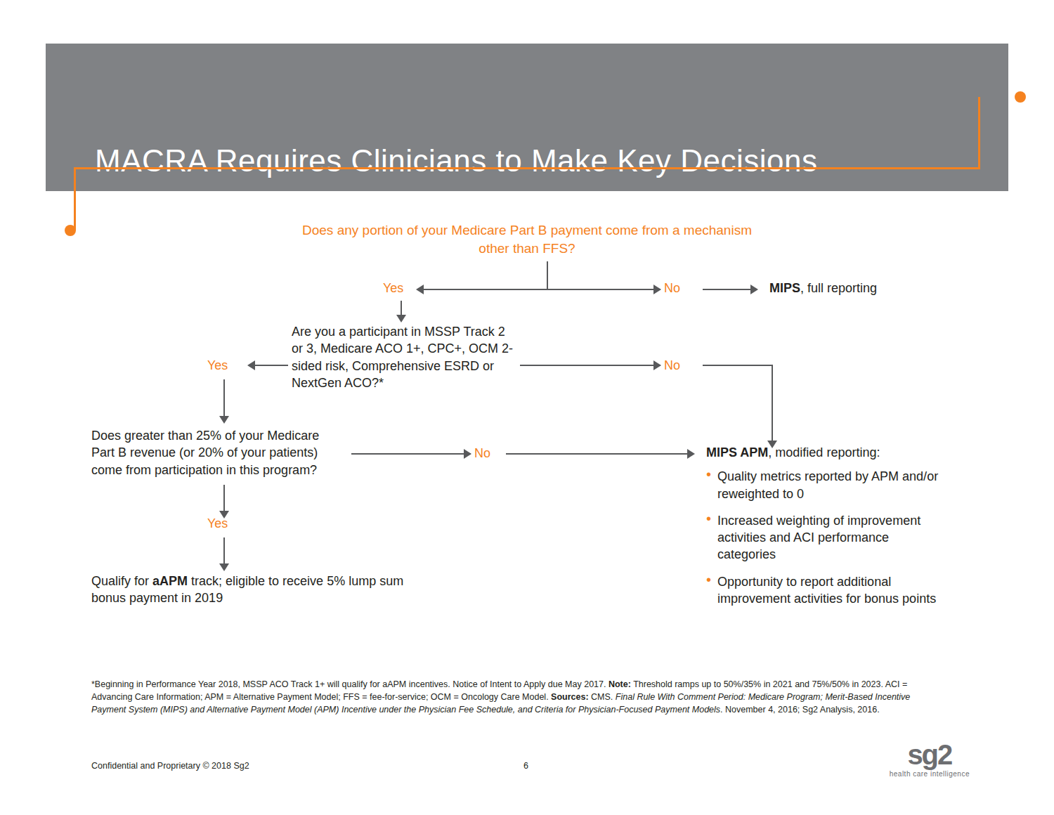MACRA Requires Clinicians to Make Key Decisions
Does any portion of your Medicare Part B payment come from a mechanism other than FFS?
Yes
No
MIPS, full reporting
Are you a participant in MSSP Track 2 or 3, Medicare ACO 1+, CPC+, OCM 2-sided risk, Comprehensive ESRD or NextGen ACO?*
Yes
No
Does greater than 25% of your Medicare Part B revenue (or 20% of your patients) come from participation in this program?
No
Yes
Qualify for aAPM track; eligible to receive 5% lump sum bonus payment in 2019
MIPS APM, modified reporting:
Quality metrics reported by APM and/or reweighted to 0
Increased weighting of improvement activities and ACI performance categories
Opportunity to report additional improvement activities for bonus points
*Beginning in Performance Year 2018, MSSP ACO Track 1+ will qualify for aAPM incentives. Notice of Intent to Apply due May 2017. Note: Threshold ramps up to 50%/35% in 2021 and 75%/50% in 2023. ACI = Advancing Care Information; APM = Alternative Payment Model; FFS = fee-for-service; OCM = Oncology Care Model. Sources: CMS. Final Rule With Comment Period: Medicare Program; Merit-Based Incentive Payment System (MIPS) and Alternative Payment Model (APM) Incentive under the Physician Fee Schedule, and Criteria for Physician-Focused Payment Models. November 4, 2016; Sg2 Analysis, 2016.
Confidential and Proprietary © 2018 Sg2
6
sg2
health care intelligence